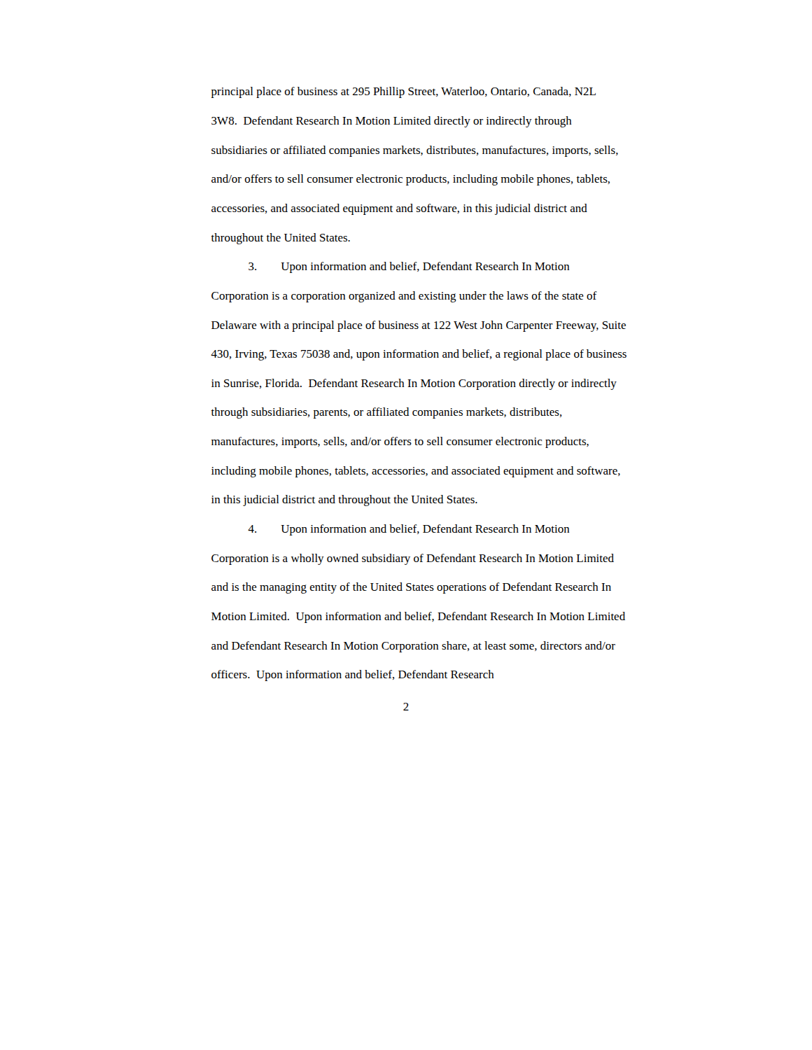principal place of business at 295 Phillip Street, Waterloo, Ontario, Canada, N2L 3W8. Defendant Research In Motion Limited directly or indirectly through subsidiaries or affiliated companies markets, distributes, manufactures, imports, sells, and/or offers to sell consumer electronic products, including mobile phones, tablets, accessories, and associated equipment and software, in this judicial district and throughout the United States.
3. Upon information and belief, Defendant Research In Motion Corporation is a corporation organized and existing under the laws of the state of Delaware with a principal place of business at 122 West John Carpenter Freeway, Suite 430, Irving, Texas 75038 and, upon information and belief, a regional place of business in Sunrise, Florida. Defendant Research In Motion Corporation directly or indirectly through subsidiaries, parents, or affiliated companies markets, distributes, manufactures, imports, sells, and/or offers to sell consumer electronic products, including mobile phones, tablets, accessories, and associated equipment and software, in this judicial district and throughout the United States.
4. Upon information and belief, Defendant Research In Motion Corporation is a wholly owned subsidiary of Defendant Research In Motion Limited and is the managing entity of the United States operations of Defendant Research In Motion Limited. Upon information and belief, Defendant Research In Motion Limited and Defendant Research In Motion Corporation share, at least some, directors and/or officers. Upon information and belief, Defendant Research
2